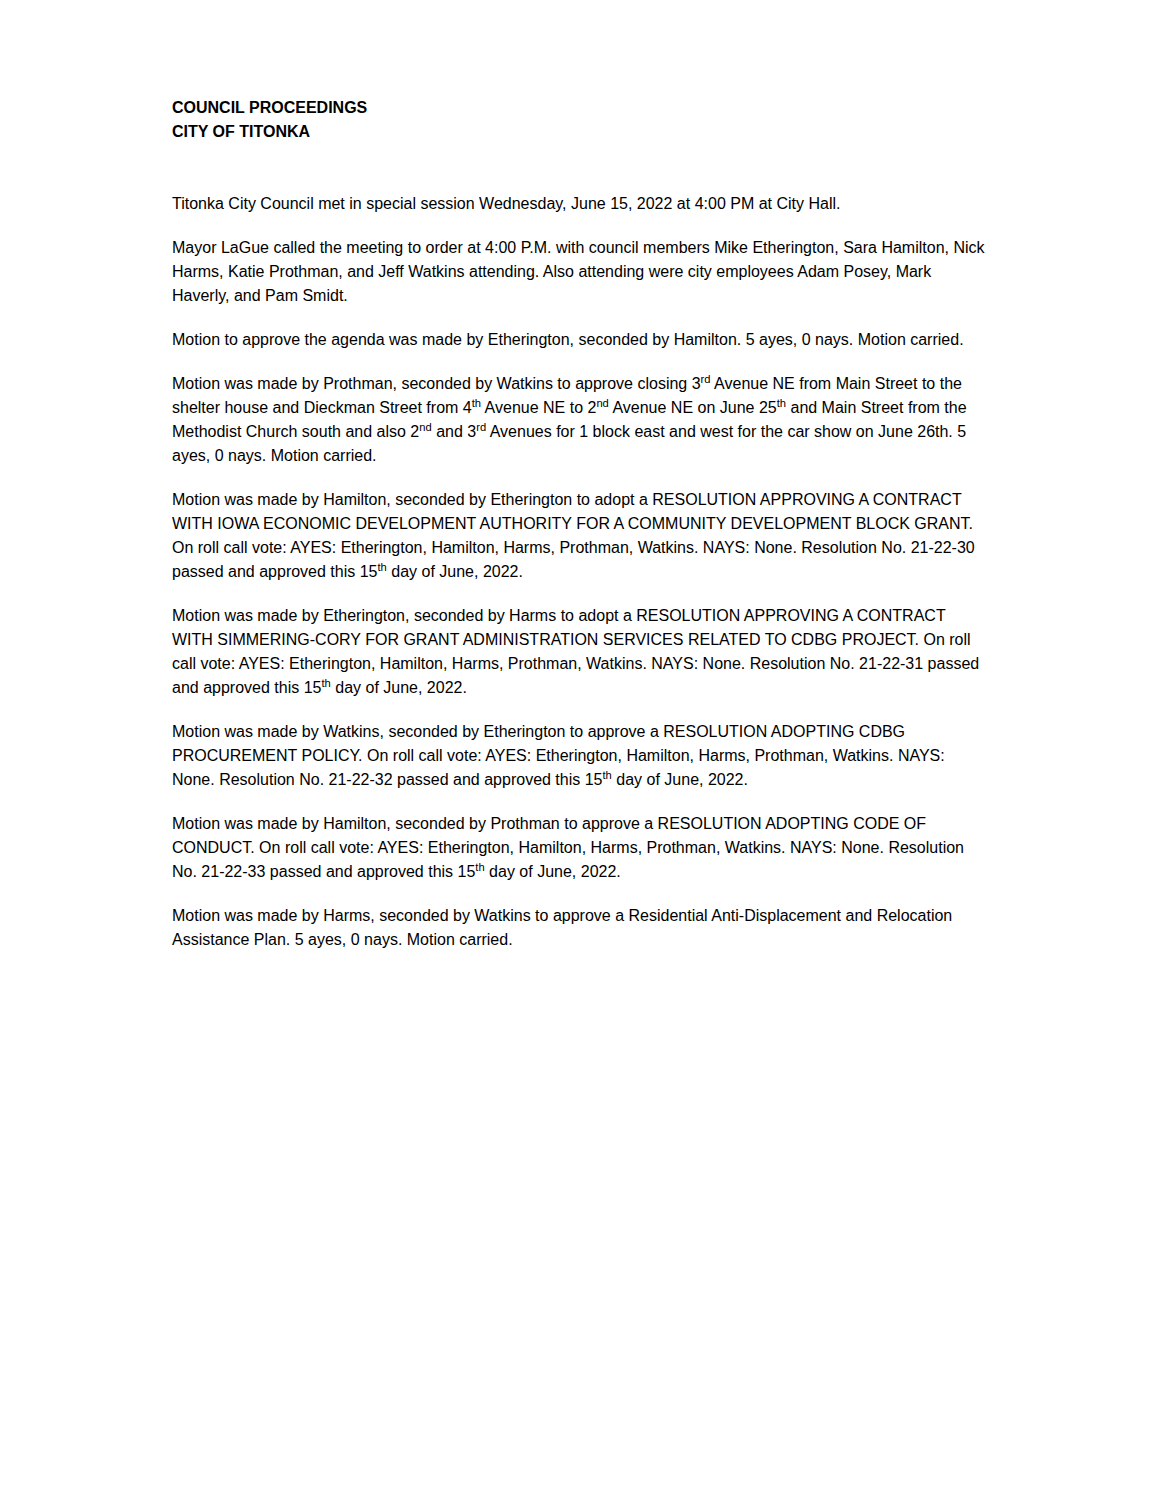COUNCIL PROCEEDINGS
CITY OF TITONKA
Titonka City Council met in special session Wednesday, June 15, 2022 at 4:00 PM at City Hall.
Mayor LaGue called the meeting to order at 4:00 P.M. with council members Mike Etherington, Sara Hamilton, Nick Harms, Katie Prothman, and Jeff Watkins attending. Also attending were city employees Adam Posey, Mark Haverly, and Pam Smidt.
Motion to approve the agenda was made by Etherington, seconded by Hamilton. 5 ayes, 0 nays. Motion carried.
Motion was made by Prothman, seconded by Watkins to approve closing 3rd Avenue NE from Main Street to the shelter house and Dieckman Street from 4th Avenue NE to 2nd Avenue NE on June 25th and Main Street from the Methodist Church south and also 2nd and 3rd Avenues for 1 block east and west for the car show on June 26th. 5 ayes, 0 nays. Motion carried.
Motion was made by Hamilton, seconded by Etherington to adopt a RESOLUTION APPROVING A CONTRACT WITH IOWA ECONOMIC DEVELOPMENT AUTHORITY FOR A COMMUNITY DEVELOPMENT BLOCK GRANT. On roll call vote: AYES: Etherington, Hamilton, Harms, Prothman, Watkins. NAYS: None. Resolution No. 21-22-30 passed and approved this 15th day of June, 2022.
Motion was made by Etherington, seconded by Harms to adopt a RESOLUTION APPROVING A CONTRACT WITH SIMMERING-CORY FOR GRANT ADMINISTRATION SERVICES RELATED TO CDBG PROJECT. On roll call vote: AYES: Etherington, Hamilton, Harms, Prothman, Watkins. NAYS: None. Resolution No. 21-22-31 passed and approved this 15th day of June, 2022.
Motion was made by Watkins, seconded by Etherington to approve a RESOLUTION ADOPTING CDBG PROCUREMENT POLICY. On roll call vote: AYES: Etherington, Hamilton, Harms, Prothman, Watkins. NAYS: None. Resolution No. 21-22-32 passed and approved this 15th day of June, 2022.
Motion was made by Hamilton, seconded by Prothman to approve a RESOLUTION ADOPTING CODE OF CONDUCT. On roll call vote: AYES: Etherington, Hamilton, Harms, Prothman, Watkins. NAYS: None. Resolution No. 21-22-33 passed and approved this 15th day of June, 2022.
Motion was made by Harms, seconded by Watkins to approve a Residential Anti-Displacement and Relocation Assistance Plan. 5 ayes, 0 nays. Motion carried.